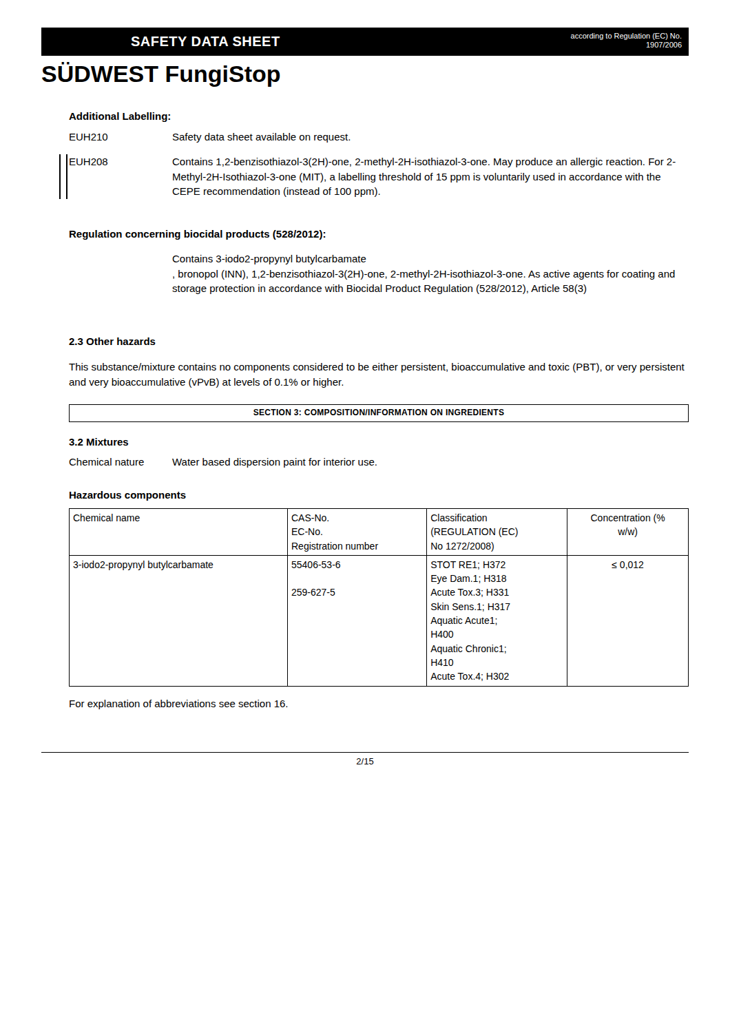SAFETY DATA SHEET
according to Regulation (EC) No.
1907/2006
SÜDWEST FungiStop
Additional Labelling:
EUH210
Safety data sheet available on request.
EUH208
Contains 1,2-benzisothiazol-3(2H)-one, 2-methyl-2H-isothiazol-3-one. May produce an allergic reaction. For 2-Methyl-2H-Isothiazol-3-one (MIT), a labelling threshold of 15 ppm is voluntarily used in accordance with the CEPE recommendation (instead of 100 ppm).
Regulation concerning biocidal products (528/2012):
Contains 3-iodo2-propynyl butylcarbamate
, bronopol (INN), 1,2-benzisothiazol-3(2H)-one, 2-methyl-2H-isothiazol-3-one. As active agents for coating and storage protection in accordance with Biocidal Product Regulation (528/2012), Article 58(3)
2.3 Other hazards
This substance/mixture contains no components considered to be either persistent, bioaccumulative and toxic (PBT), or very persistent and very bioaccumulative (vPvB) at levels of 0.1% or higher.
SECTION 3: COMPOSITION/INFORMATION ON INGREDIENTS
3.2 Mixtures
Chemical nature
Water based dispersion paint for interior use.
Hazardous components
| Chemical name | CAS-No. EC-No. Registration number | Classification (REGULATION (EC) No 1272/2008) | Concentration (% w/w) |
| --- | --- | --- | --- |
| 3-iodo2-propynyl butylcarbamate | 55406-53-6 259-627-5 | STOT RE1; H372 Eye Dam.1; H318 Acute Tox.3; H331 Skin Sens.1; H317 Aquatic Acute1; H400 Aquatic Chronic1; H410 Acute Tox.4; H302 | ≤ 0,012 |
For explanation of abbreviations see section 16.
2/15